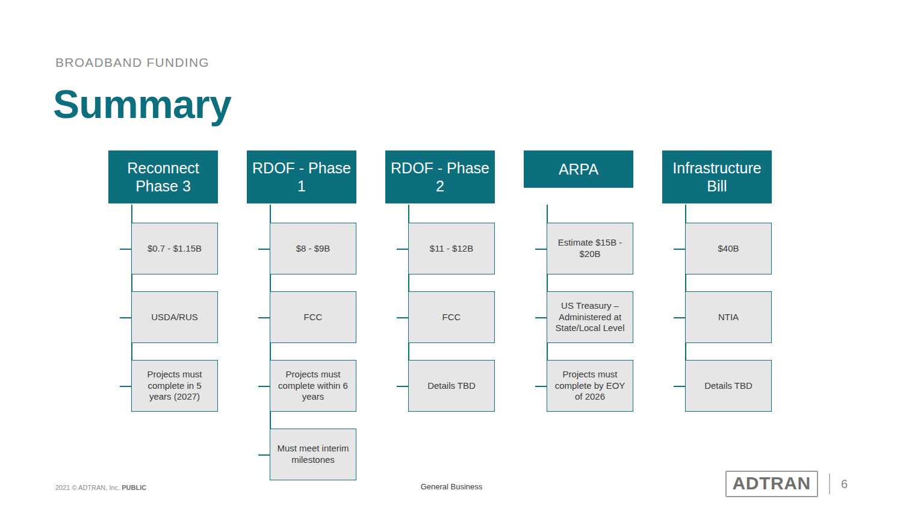BROADBAND FUNDING
Summary
Reconnect Phase 3
$0.7 - $1.15B
USDA/RUS
Projects must complete in 5 years (2027)
RDOF - Phase 1
$8 - $9B
FCC
Projects must complete within 6 years
Must meet interim milestones
RDOF - Phase 2
$11 - $12B
FCC
Details TBD
ARPA
Estimate $15B - $20B
US Treasury – Administered at State/Local Level
Projects must complete by EOY of 2026
Infrastructure Bill
$40B
NTIA
Details TBD
2021 © ADTRAN, Inc. PUBLIC
General Business
ADTRAN
6